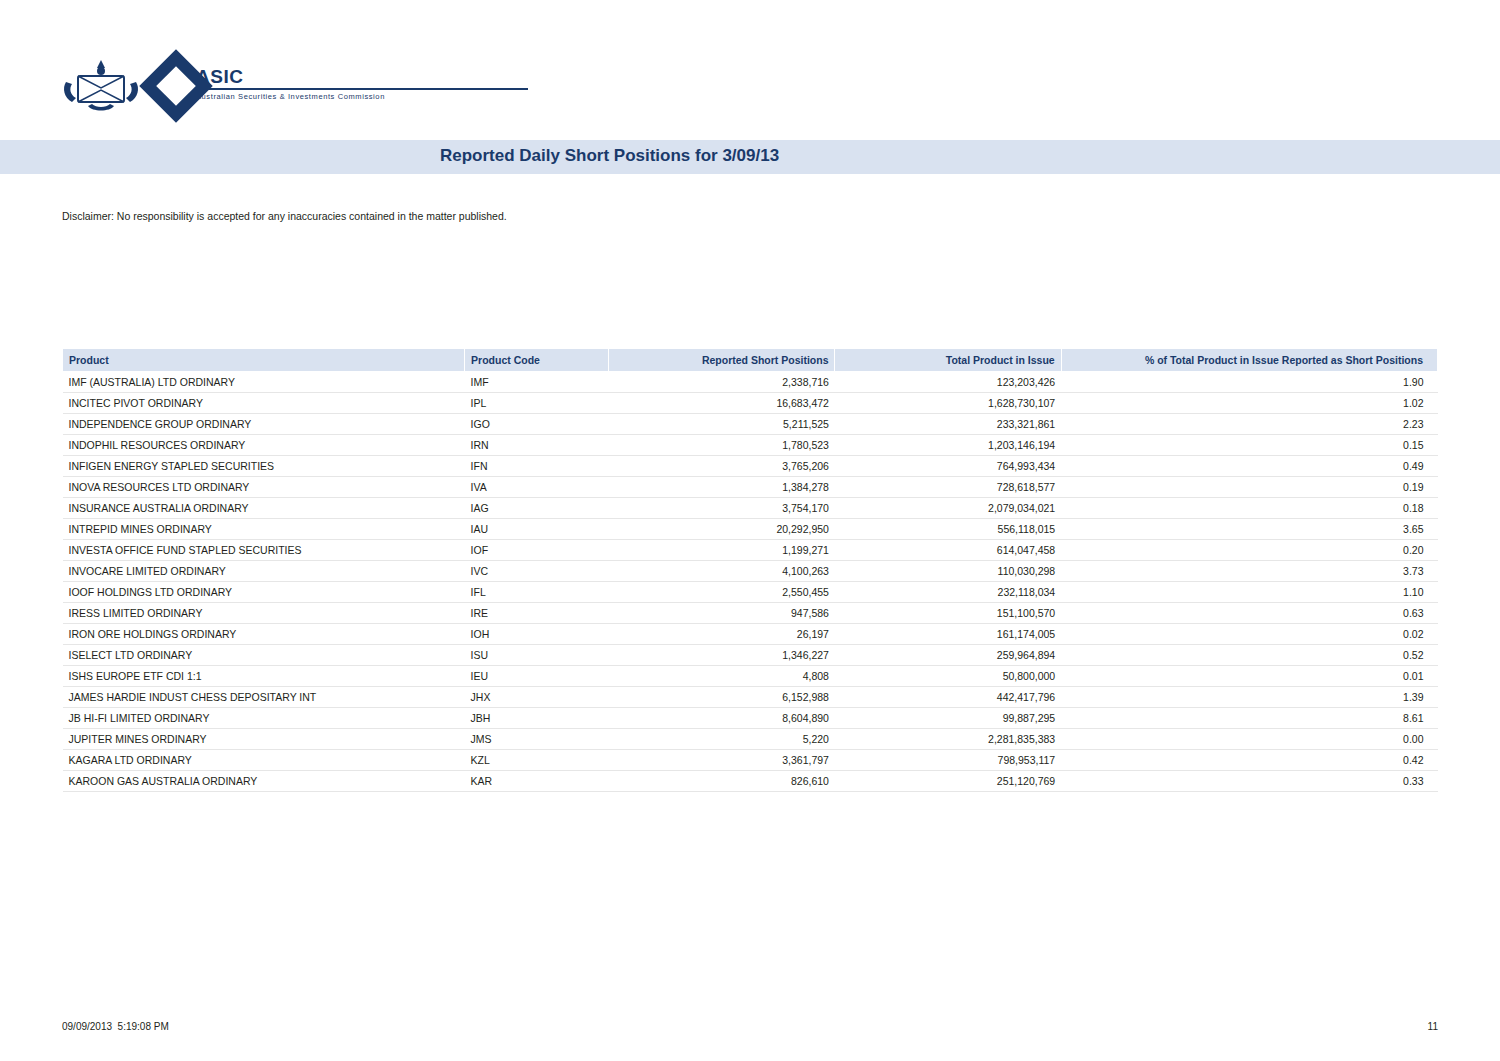ASIC
Australian Securities & Investments Commission
Reported Daily Short Positions for 3/09/13
Disclaimer: No responsibility is accepted for any inaccuracies contained in the matter published.
| Product | Product Code | Reported Short Positions | Total Product in Issue | % of Total Product in Issue Reported as Short Positions |
| --- | --- | --- | --- | --- |
| IMF (AUSTRALIA) LTD ORDINARY | IMF | 2,338,716 | 123,203,426 | 1.90 |
| INCITEC PIVOT ORDINARY | IPL | 16,683,472 | 1,628,730,107 | 1.02 |
| INDEPENDENCE GROUP ORDINARY | IGO | 5,211,525 | 233,321,861 | 2.23 |
| INDOPHIL RESOURCES ORDINARY | IRN | 1,780,523 | 1,203,146,194 | 0.15 |
| INFIGEN ENERGY STAPLED SECURITIES | IFN | 3,765,206 | 764,993,434 | 0.49 |
| INOVA RESOURCES LTD ORDINARY | IVA | 1,384,278 | 728,618,577 | 0.19 |
| INSURANCE AUSTRALIA ORDINARY | IAG | 3,754,170 | 2,079,034,021 | 0.18 |
| INTREPID MINES ORDINARY | IAU | 20,292,950 | 556,118,015 | 3.65 |
| INVESTA OFFICE FUND STAPLED SECURITIES | IOF | 1,199,271 | 614,047,458 | 0.20 |
| INVOCARE LIMITED ORDINARY | IVC | 4,100,263 | 110,030,298 | 3.73 |
| IOOF HOLDINGS LTD ORDINARY | IFL | 2,550,455 | 232,118,034 | 1.10 |
| IRESS LIMITED ORDINARY | IRE | 947,586 | 151,100,570 | 0.63 |
| IRON ORE HOLDINGS ORDINARY | IOH | 26,197 | 161,174,005 | 0.02 |
| ISELECT LTD ORDINARY | ISU | 1,346,227 | 259,964,894 | 0.52 |
| ISHS EUROPE ETF CDI 1:1 | IEU | 4,808 | 50,800,000 | 0.01 |
| JAMES HARDIE INDUST CHESS DEPOSITARY INT | JHX | 6,152,988 | 442,417,796 | 1.39 |
| JB HI-FI LIMITED ORDINARY | JBH | 8,604,890 | 99,887,295 | 8.61 |
| JUPITER MINES ORDINARY | JMS | 5,220 | 2,281,835,383 | 0.00 |
| KAGARA LTD ORDINARY | KZL | 3,361,797 | 798,953,117 | 0.42 |
| KAROON GAS AUSTRALIA ORDINARY | KAR | 826,610 | 251,120,769 | 0.33 |
09/09/2013 5:19:08 PM
11